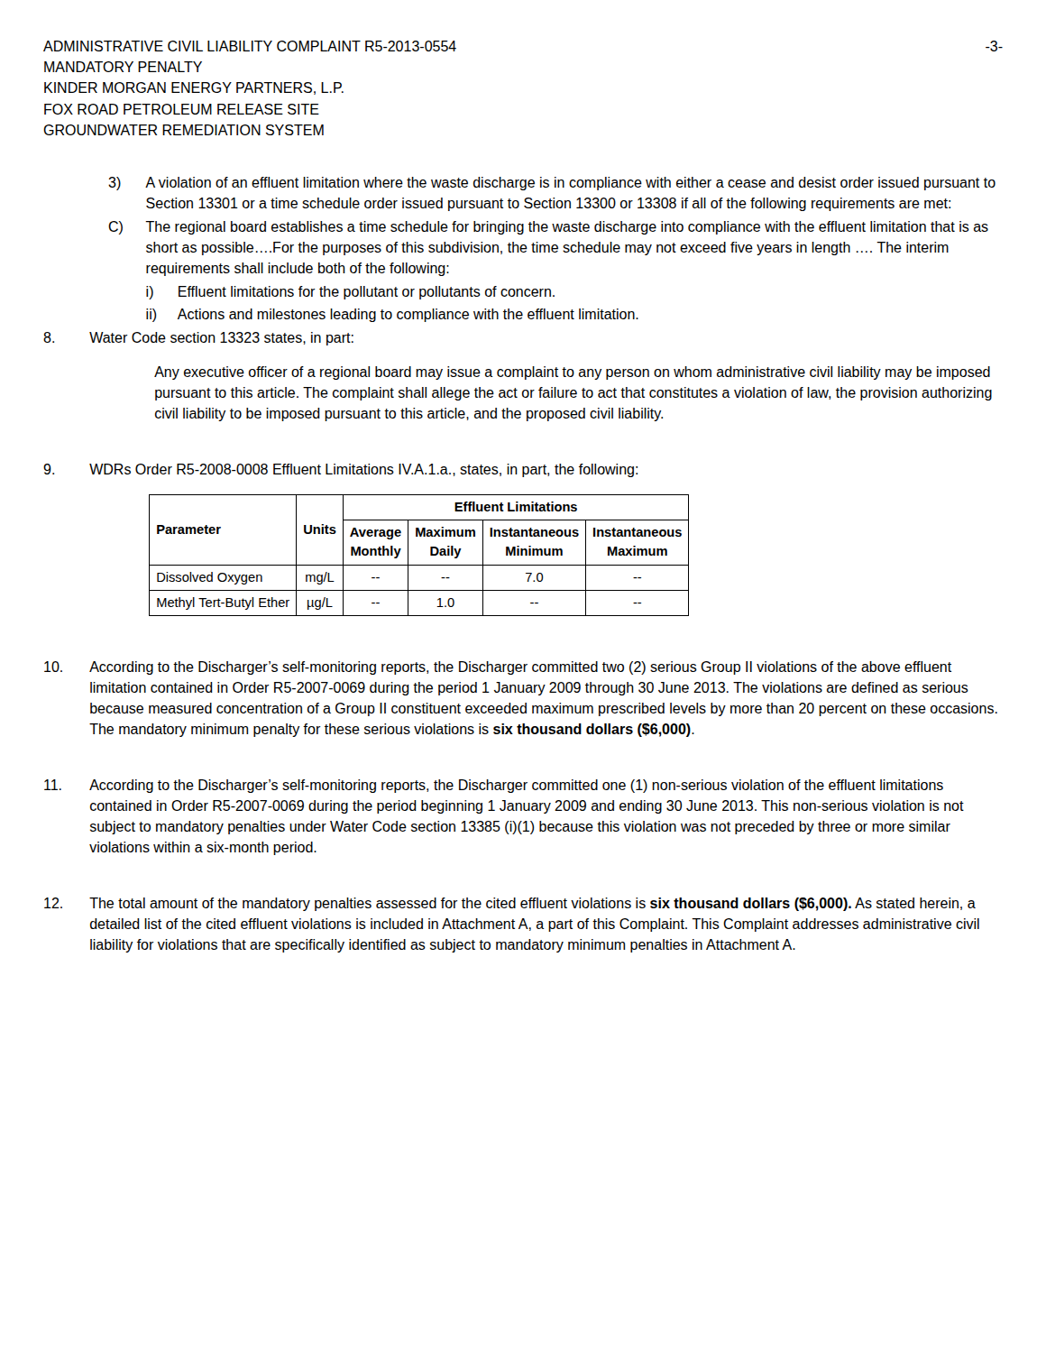ADMINISTRATIVE CIVIL LIABILITY COMPLAINT R5-2013-0554 -3-
MANDATORY PENALTY
KINDER MORGAN ENERGY PARTNERS, L.P.
FOX ROAD PETROLEUM RELEASE SITE
GROUNDWATER REMEDIATION SYSTEM
3)
A violation of an effluent limitation where the waste discharge is in compliance with either a cease and desist order issued pursuant to Section 13301 or a time schedule order issued pursuant to Section 13300 or 13308 if all of the following requirements are met:
C)
The regional board establishes a time schedule for bringing the waste discharge into compliance with the effluent limitation that is as short as possible….For the purposes of this subdivision, the time schedule may not exceed five years in length …. The interim requirements shall include both of the following:
i)
Effluent limitations for the pollutant or pollutants of concern.
ii)
Actions and milestones leading to compliance with the effluent limitation.
8.
Water Code section 13323 states, in part:
Any executive officer of a regional board may issue a complaint to any person on whom administrative civil liability may be imposed pursuant to this article. The complaint shall allege the act or failure to act that constitutes a violation of law, the provision authorizing civil liability to be imposed pursuant to this article, and the proposed civil liability.
9.
WDRs Order R5-2008-0008 Effluent Limitations IV.A.1.a., states, in part, the following:
| Parameter | Units | Effluent Limitations |
| --- | --- | --- |
| Average Monthly | Maximum Daily | Instantaneous Minimum | Instantaneous Maximum |
| Dissolved Oxygen | mg/L | -- | -- | 7.0 | -- |
| Methyl Tert-Butyl Ether | µg/L | -- | 1.0 | -- | -- |
10.
According to the Discharger’s self-monitoring reports, the Discharger committed two (2) serious Group II violations of the above effluent limitation contained in Order R5-2007-0069 during the period 1 January 2009 through 30 June 2013. The violations are defined as serious because measured concentration of a Group II constituent exceeded maximum prescribed levels by more than 20 percent on these occasions. The mandatory minimum penalty for these serious violations is six thousand dollars ($6,000).
11.
According to the Discharger’s self-monitoring reports, the Discharger committed one (1) non-serious violation of the effluent limitations contained in Order R5-2007-0069 during the period beginning 1 January 2009 and ending 30 June 2013. This non-serious violation is not subject to mandatory penalties under Water Code section 13385 (i)(1) because this violation was not preceded by three or more similar violations within a six-month period.
12.
The total amount of the mandatory penalties assessed for the cited effluent violations is six thousand dollars ($6,000). As stated herein, a detailed list of the cited effluent violations is included in Attachment A, a part of this Complaint. This Complaint addresses administrative civil liability for violations that are specifically identified as subject to mandatory minimum penalties in Attachment A.